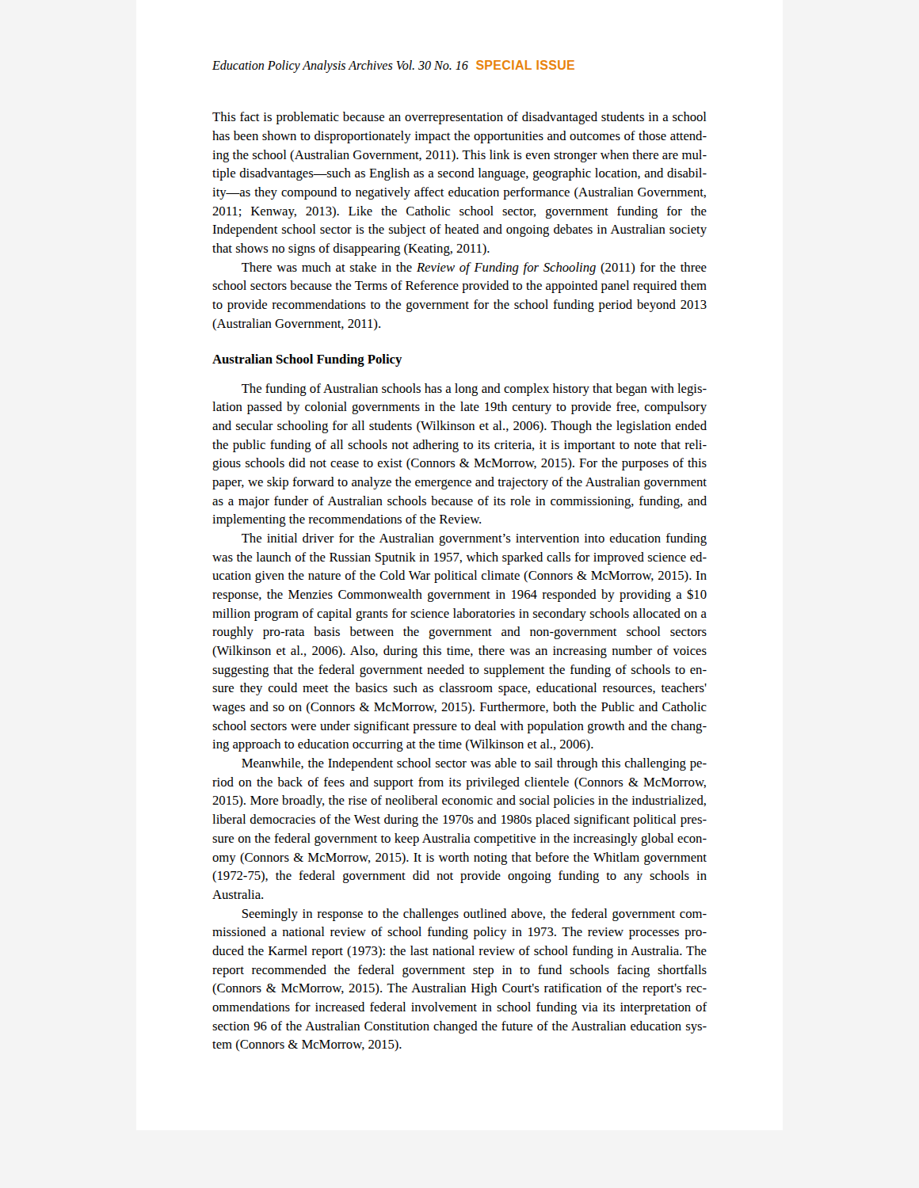Education Policy Analysis Archives Vol. 30 No. 16 SPECIAL ISSUE
This fact is problematic because an overrepresentation of disadvantaged students in a school has been shown to disproportionately impact the opportunities and outcomes of those attending the school (Australian Government, 2011). This link is even stronger when there are multiple disadvantages—such as English as a second language, geographic location, and disability—as they compound to negatively affect education performance (Australian Government, 2011; Kenway, 2013). Like the Catholic school sector, government funding for the Independent school sector is the subject of heated and ongoing debates in Australian society that shows no signs of disappearing (Keating, 2011).
There was much at stake in the Review of Funding for Schooling (2011) for the three school sectors because the Terms of Reference provided to the appointed panel required them to provide recommendations to the government for the school funding period beyond 2013 (Australian Government, 2011).
Australian School Funding Policy
The funding of Australian schools has a long and complex history that began with legislation passed by colonial governments in the late 19th century to provide free, compulsory and secular schooling for all students (Wilkinson et al., 2006). Though the legislation ended the public funding of all schools not adhering to its criteria, it is important to note that religious schools did not cease to exist (Connors & McMorrow, 2015). For the purposes of this paper, we skip forward to analyze the emergence and trajectory of the Australian government as a major funder of Australian schools because of its role in commissioning, funding, and implementing the recommendations of the Review.
The initial driver for the Australian government’s intervention into education funding was the launch of the Russian Sputnik in 1957, which sparked calls for improved science education given the nature of the Cold War political climate (Connors & McMorrow, 2015). In response, the Menzies Commonwealth government in 1964 responded by providing a $10 million program of capital grants for science laboratories in secondary schools allocated on a roughly pro-rata basis between the government and non-government school sectors (Wilkinson et al., 2006). Also, during this time, there was an increasing number of voices suggesting that the federal government needed to supplement the funding of schools to ensure they could meet the basics such as classroom space, educational resources, teachers' wages and so on (Connors & McMorrow, 2015). Furthermore, both the Public and Catholic school sectors were under significant pressure to deal with population growth and the changing approach to education occurring at the time (Wilkinson et al., 2006).
Meanwhile, the Independent school sector was able to sail through this challenging period on the back of fees and support from its privileged clientele (Connors & McMorrow, 2015). More broadly, the rise of neoliberal economic and social policies in the industrialized, liberal democracies of the West during the 1970s and 1980s placed significant political pressure on the federal government to keep Australia competitive in the increasingly global economy (Connors & McMorrow, 2015). It is worth noting that before the Whitlam government (1972-75), the federal government did not provide ongoing funding to any schools in Australia.
Seemingly in response to the challenges outlined above, the federal government commissioned a national review of school funding policy in 1973. The review processes produced the Karmel report (1973): the last national review of school funding in Australia. The report recommended the federal government step in to fund schools facing shortfalls (Connors & McMorrow, 2015). The Australian High Court's ratification of the report's recommendations for increased federal involvement in school funding via its interpretation of section 96 of the Australian Constitution changed the future of the Australian education system (Connors & McMorrow, 2015).